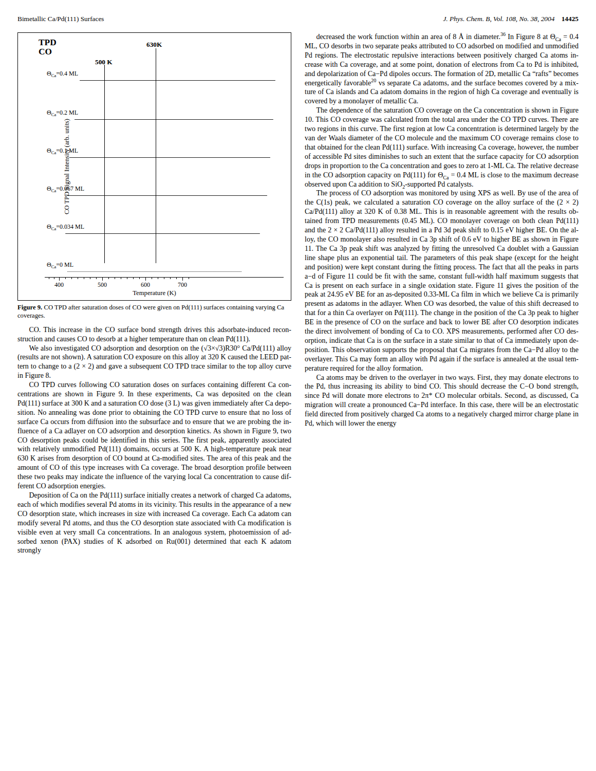Bimetallic Ca/Pd(111) Surfaces
J. Phys. Chem. B, Vol. 108, No. 38, 2004 14425
TPD
CO
500 K
630K
CO TPD Signal Intensity (arb. units)
ΘCa=0.4 ML
ΘCa=0.2 ML
ΘCa=0.1 ML
ΘCa=0.067 ML
ΘCa=0.034 ML
ΘCa=0 ML
400
500
600
700
Temperature (K)
Figure 9. CO TPD after saturation doses of CO were given on Pd(111) surfaces containing varying Ca coverages.
CO. This increase in the CO surface bond strength drives this adsorbate-induced reconstruction and causes CO to desorb at a higher temperature than on clean Pd(111).
We also investigated CO adsorption and desorption on the (√3×√3)R30° Ca/Pd(111) alloy (results are not shown). A saturation CO exposure on this alloy at 320 K caused the LEED pattern to change to a (2 × 2) and gave a subsequent CO TPD trace similar to the top alloy curve in Figure 8.
CO TPD curves following CO saturation doses on surfaces containing different Ca concentrations are shown in Figure 9. In these experiments, Ca was deposited on the clean Pd(111) surface at 300 K and a saturation CO dose (3 L) was given immediately after Ca deposition. No annealing was done prior to obtaining the CO TPD curve to ensure that no loss of surface Ca occurs from diffusion into the subsurface and to ensure that we are probing the influence of a Ca adlayer on CO adsorption and desorption kinetics. As shown in Figure 9, two CO desorption peaks could be identified in this series. The first peak, apparently associated with relatively unmodified Pd(111) domains, occurs at 500 K. A high-temperature peak near 630 K arises from desorption of CO bound at Ca-modified sites. The area of this peak and the amount of CO of this type increases with Ca coverage. The broad desorption profile between these two peaks may indicate the influence of the varying local Ca concentration to cause different CO adsorption energies.
Deposition of Ca on the Pd(111) surface initially creates a network of charged Ca adatoms, each of which modifies several Pd atoms in its vicinity. This results in the appearance of a new CO desorption state, which increases in size with increased Ca coverage. Each Ca adatom can modify several Pd atoms, and thus the CO desorption state associated with Ca modification is visible even at very small Ca concentrations. In an analogous system, photoemission of adsorbed xenon (PAX) studies of K adsorbed on Ru(001) determined that each K adatom strongly
decreased the work function within an area of 8 Å in diameter.36 In Figure 8 at ΘCa = 0.4 ML, CO desorbs in two separate peaks attributed to CO adsorbed on modified and unmodified Pd regions. The electrostatic repulsive interactions between positively charged Ca atoms increase with Ca coverage, and at some point, donation of electrons from Ca to Pd is inhibited, and depolarization of Ca−Pd dipoles occurs. The formation of 2D, metallic Ca “rafts” becomes energetically favorable20 vs separate Ca adatoms, and the surface becomes covered by a mixture of Ca islands and Ca adatom domains in the region of high Ca coverage and eventually is covered by a monolayer of metallic Ca.
The dependence of the saturation CO coverage on the Ca concentration is shown in Figure 10. This CO coverage was calculated from the total area under the CO TPD curves. There are two regions in this curve. The first region at low Ca concentration is determined largely by the van der Waals diameter of the CO molecule and the maximum CO coverage remains close to that obtained for the clean Pd(111) surface. With increasing Ca coverage, however, the number of accessible Pd sites diminishes to such an extent that the surface capacity for CO adsorption drops in proportion to the Ca concentration and goes to zero at 1-ML Ca. The relative decrease in the CO adsorption capacity on Pd(111) for ΘCa = 0.4 ML is close to the maximum decrease observed upon Ca addition to SiO2-supported Pd catalysts.
The process of CO adsorption was monitored by using XPS as well. By use of the area of the C(1s) peak, we calculated a saturation CO coverage on the alloy surface of the (2 × 2) Ca/Pd(111) alloy at 320 K of 0.38 ML. This is in reasonable agreement with the results obtained from TPD measurements (0.45 ML). CO monolayer coverage on both clean Pd(111) and the 2 × 2 Ca/Pd(111) alloy resulted in a Pd 3d peak shift to 0.15 eV higher BE. On the alloy, the CO monolayer also resulted in Ca 3p shift of 0.6 eV to higher BE as shown in Figure 11. The Ca 3p peak shift was analyzed by fitting the unresolved Ca doublet with a Gaussian line shape plus an exponential tail. The parameters of this peak shape (except for the height and position) were kept constant during the fitting process. The fact that all the peaks in parts a−d of Figure 11 could be fit with the same, constant full-width half maximum suggests that Ca is present on each surface in a single oxidation state. Figure 11 gives the position of the peak at 24.95 eV BE for an as-deposited 0.33-ML Ca film in which we believe Ca is primarily present as adatoms in the adlayer. When CO was desorbed, the value of this shift decreased to that for a thin Ca overlayer on Pd(111). The change in the position of the Ca 3p peak to higher BE in the presence of CO on the surface and back to lower BE after CO desorption indicates the direct involvement of bonding of Ca to CO. XPS measurements, performed after CO desorption, indicate that Ca is on the surface in a state similar to that of Ca immediately upon deposition. This observation supports the proposal that Ca migrates from the Ca−Pd alloy to the overlayer. This Ca may form an alloy with Pd again if the surface is annealed at the usual temperature required for the alloy formation.
Ca atoms may be driven to the overlayer in two ways. First, they may donate electrons to the Pd, thus increasing its ability to bind CO. This should decrease the C−O bond strength, since Pd will donate more electrons to 2π* CO molecular orbitals. Second, as discussed, Ca migration will create a pronounced Ca−Pd interface. In this case, there will be an electrostatic field directed from positively charged Ca atoms to a negatively charged mirror charge plane in Pd, which will lower the energy